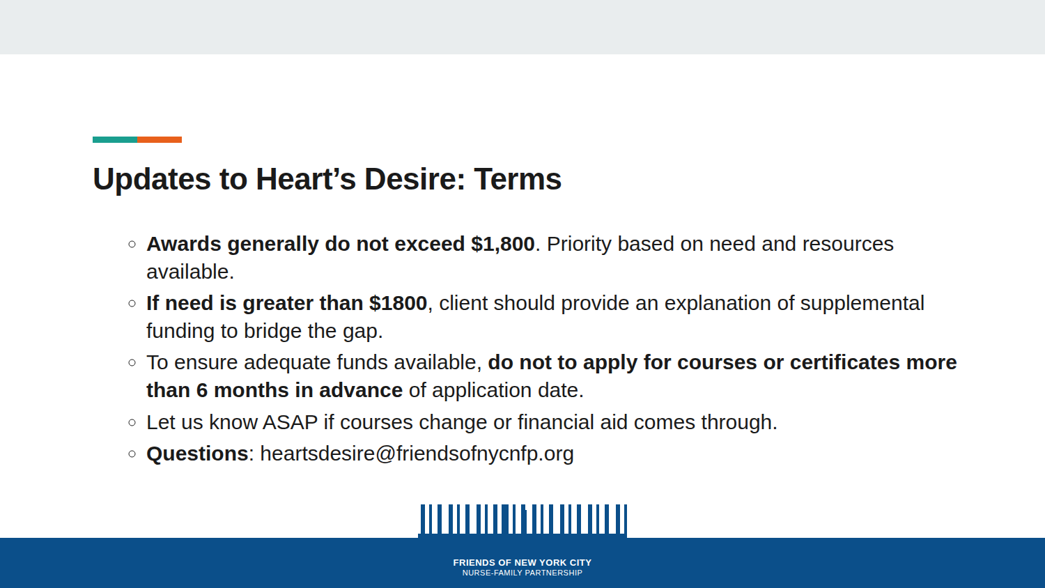Updates to Heart’s Desire: Terms
Awards generally do not exceed $1,800. Priority based on need and resources available.
If need is greater than $1800, client should provide an explanation of supplemental funding to bridge the gap.
To ensure adequate funds available, do not to apply for courses or certificates more than 6 months in advance of application date.
Let us know ASAP if courses change or financial aid comes through.
Questions: heartsdesire@friendsofnycnfp.org
FRIENDS OF NEW YORK CITY
NURSE-FAMILY PARTNERSHIP